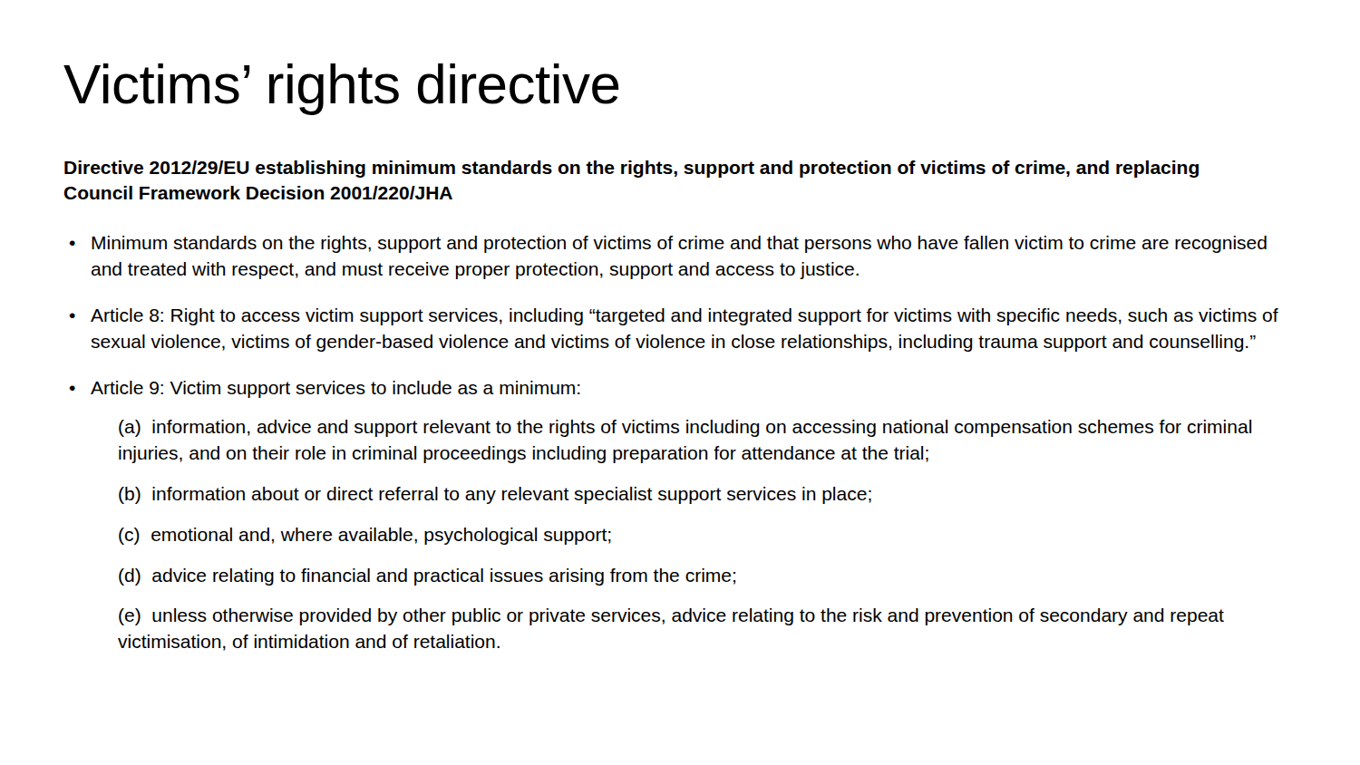Victims’ rights directive
Directive 2012/29/EU establishing minimum standards on the rights, support and protection of victims of crime, and replacing Council Framework Decision 2001/220/JHA
Minimum standards on the rights, support and protection of victims of crime and that persons who have fallen victim to crime are recognised and treated with respect, and must receive proper protection, support and access to justice.
Article 8: Right to access victim support services, including “targeted and integrated support for victims with specific needs, such as victims of sexual violence, victims of gender-based violence and victims of violence in close relationships, including trauma support and counselling.”
Article 9: Victim support services to include as a minimum:
(a) information, advice and support relevant to the rights of victims including on accessing national compensation schemes for criminal injuries, and on their role in criminal proceedings including preparation for attendance at the trial;
(b) information about or direct referral to any relevant specialist support services in place;
(c) emotional and, where available, psychological support;
(d) advice relating to financial and practical issues arising from the crime;
(e) unless otherwise provided by other public or private services, advice relating to the risk and prevention of secondary and repeat victimisation, of intimidation and of retaliation.